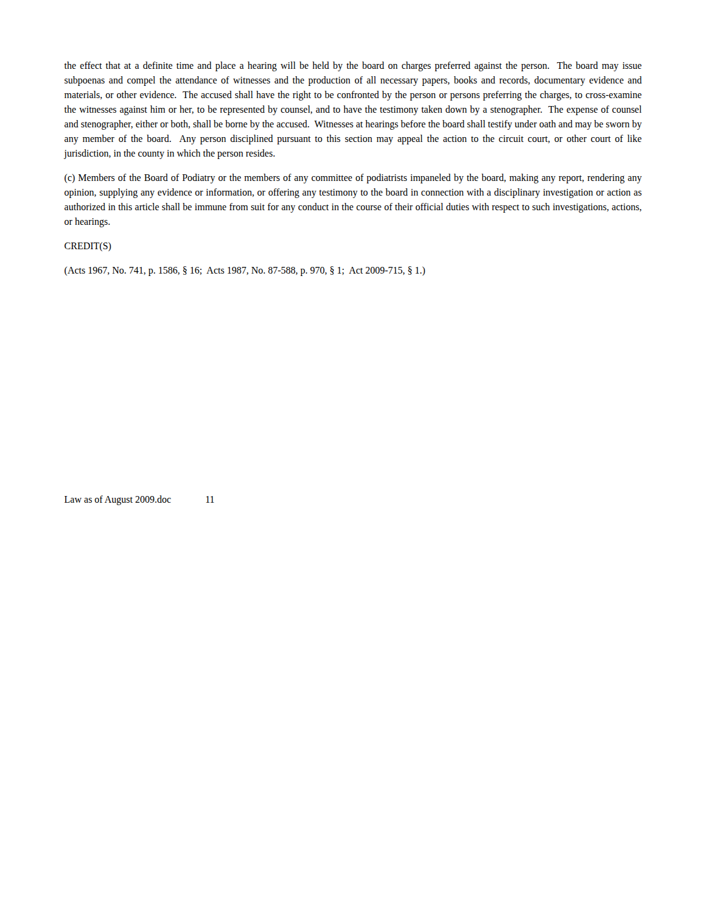the effect that at a definite time and place a hearing will be held by the board on charges preferred against the person. The board may issue subpoenas and compel the attendance of witnesses and the production of all necessary papers, books and records, documentary evidence and materials, or other evidence. The accused shall have the right to be confronted by the person or persons preferring the charges, to cross-examine the witnesses against him or her, to be represented by counsel, and to have the testimony taken down by a stenographer. The expense of counsel and stenographer, either or both, shall be borne by the accused. Witnesses at hearings before the board shall testify under oath and may be sworn by any member of the board. Any person disciplined pursuant to this section may appeal the action to the circuit court, or other court of like jurisdiction, in the county in which the person resides.
(c) Members of the Board of Podiatry or the members of any committee of podiatrists impaneled by the board, making any report, rendering any opinion, supplying any evidence or information, or offering any testimony to the board in connection with a disciplinary investigation or action as authorized in this article shall be immune from suit for any conduct in the course of their official duties with respect to such investigations, actions, or hearings.
CREDIT(S)
(Acts 1967, No. 741, p. 1586, § 16; Acts 1987, No. 87-588, p. 970, § 1; Act 2009-715, § 1.)
Law as of August 2009.doc 11